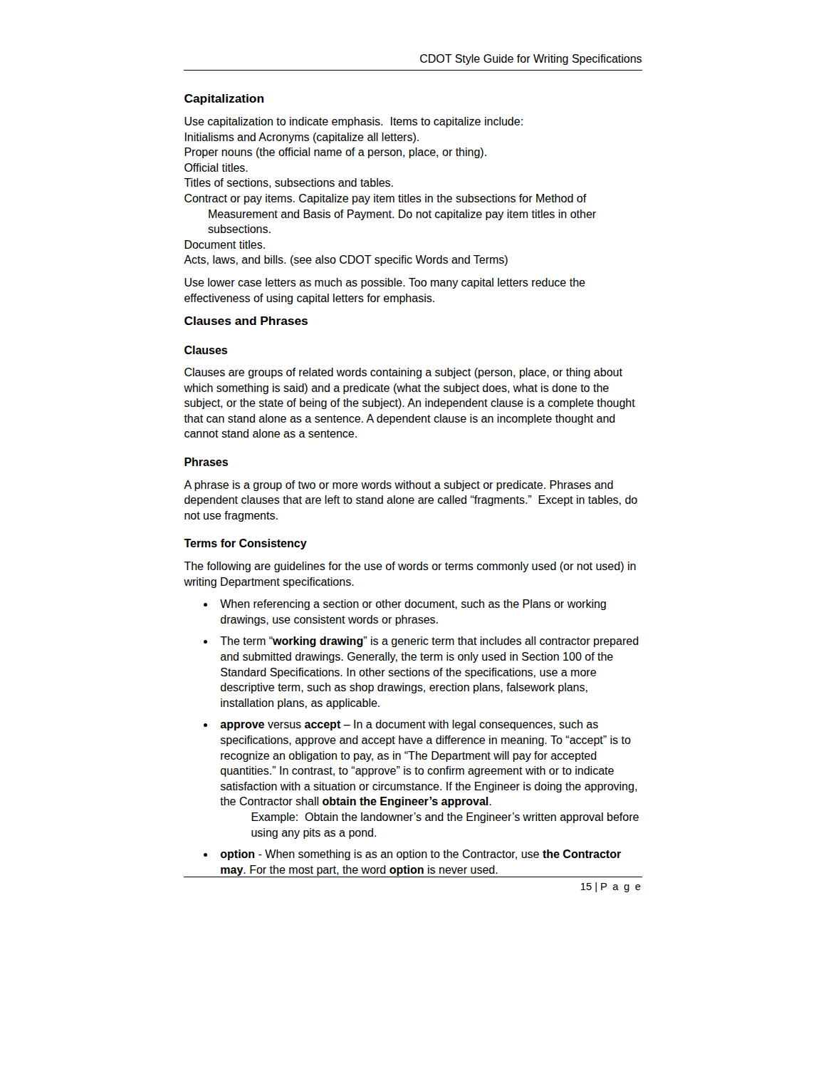CDOT Style Guide for Writing Specifications
Capitalization
Use capitalization to indicate emphasis. Items to capitalize include:
Initialisms and Acronyms (capitalize all letters).
Proper nouns (the official name of a person, place, or thing).
Official titles.
Titles of sections, subsections and tables.
Contract or pay items. Capitalize pay item titles in the subsections for Method of Measurement and Basis of Payment. Do not capitalize pay item titles in other subsections.
Document titles.
Acts, laws, and bills. (see also CDOT specific Words and Terms)
Use lower case letters as much as possible. Too many capital letters reduce the effectiveness of using capital letters for emphasis.
Clauses and Phrases
Clauses
Clauses are groups of related words containing a subject (person, place, or thing about which something is said) and a predicate (what the subject does, what is done to the subject, or the state of being of the subject). An independent clause is a complete thought that can stand alone as a sentence. A dependent clause is an incomplete thought and cannot stand alone as a sentence.
Phrases
A phrase is a group of two or more words without a subject or predicate. Phrases and dependent clauses that are left to stand alone are called “fragments.” Except in tables, do not use fragments.
Terms for Consistency
The following are guidelines for the use of words or terms commonly used (or not used) in writing Department specifications.
When referencing a section or other document, such as the Plans or working drawings, use consistent words or phrases.
The term “working drawing” is a generic term that includes all contractor prepared and submitted drawings. Generally, the term is only used in Section 100 of the Standard Specifications. In other sections of the specifications, use a more descriptive term, such as shop drawings, erection plans, falsework plans, installation plans, as applicable.
approve versus accept – In a document with legal consequences, such as specifications, approve and accept have a difference in meaning. To “accept” is to recognize an obligation to pay, as in “The Department will pay for accepted quantities.” In contrast, to “approve” is to confirm agreement with or to indicate satisfaction with a situation or circumstance. If the Engineer is doing the approving, the Contractor shall obtain the Engineer’s approval. Example: Obtain the landowner’s and the Engineer’s written approval before using any pits as a pond.
option - When something is as an option to the Contractor, use the Contractor may. For the most part, the word option is never used.
15 | P a g e